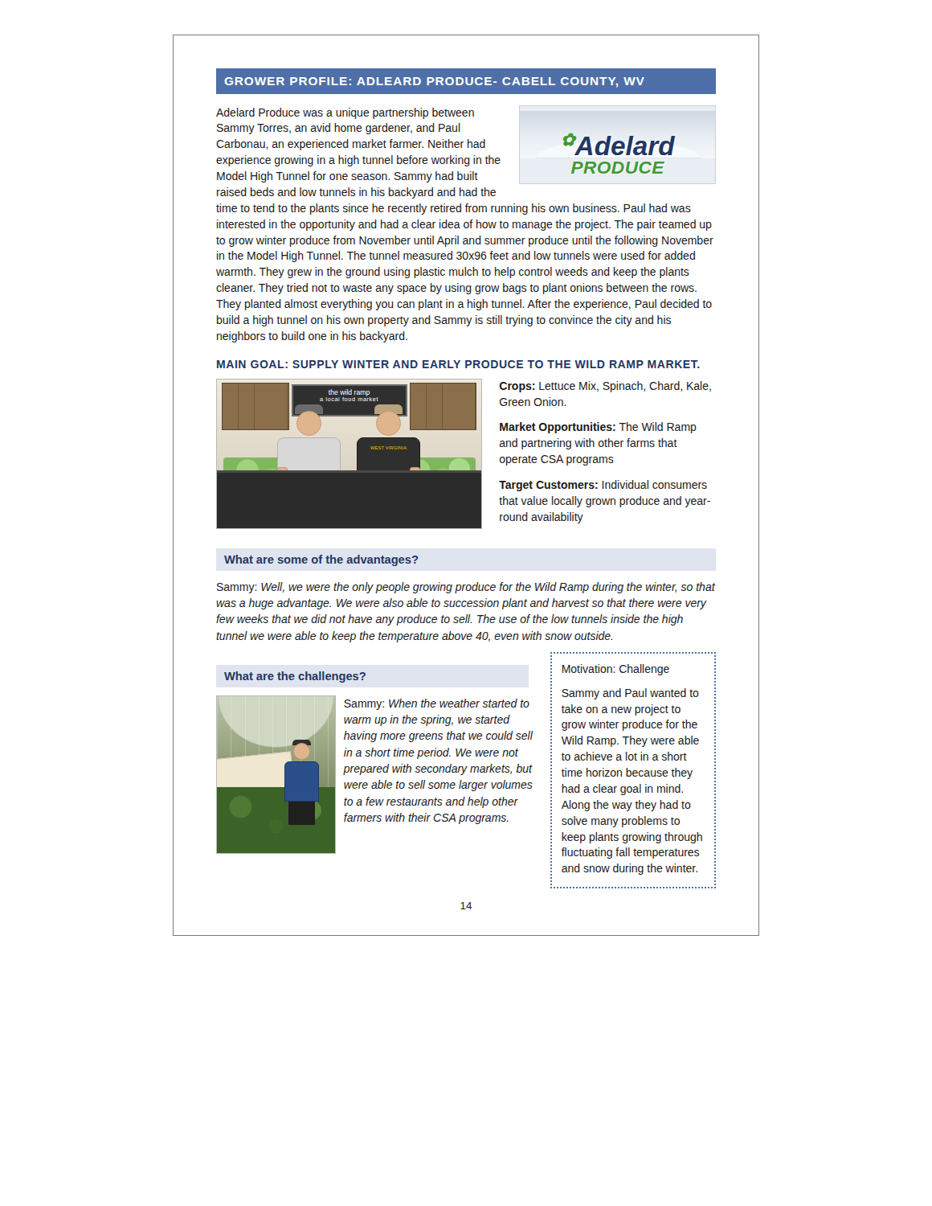Grower Profile: Adleard Produce- Cabell County, WV
✿Adelard
PRODUCE
Adelard Produce was a unique partnership between Sammy Torres, an avid home gardener, and Paul Carbonau, an experienced market farmer. Neither had experience growing in a high tunnel before working in the Model High Tunnel for one season. Sammy had built raised beds and low tunnels in his backyard and had the time to tend to the plants since he recently retired from running his own business. Paul had was interested in the opportunity and had a clear idea of how to manage the project. The pair teamed up to grow winter produce from November until April and summer produce until the following November in the Model High Tunnel. The tunnel measured 30x96 feet and low tunnels were used for added warmth. They grew in the ground using plastic mulch to help control weeds and keep the plants cleaner. They tried not to waste any space by using grow bags to plant onions between the rows. They planted almost everything you can plant in a high tunnel. After the experience, Paul decided to build a high tunnel on his own property and Sammy is still trying to convince the city and his neighbors to build one in his backyard.
Main Goal: Supply winter and early produce to the Wild Ramp Market.
the wild rampa local food market
Crops: Lettuce Mix, Spinach, Chard, Kale, Green Onion.
Market Opportunities: The Wild Ramp and partnering with other farms that operate CSA programs
Target Customers: Individual consumers that value locally grown produce and year-round availability
What are some of the advantages?
Sammy: Well, we were the only people growing produce for the Wild Ramp during the winter, so that was a huge advantage. We were also able to succession plant and harvest so that there were very few weeks that we did not have any produce to sell. The use of the low tunnels inside the high tunnel we were able to keep the temperature above 40, even with snow outside.
What are the challenges?
Sammy: When the weather started to warm up in the spring, we started having more greens that we could sell in a short time period. We were not prepared with secondary markets, but were able to sell some larger volumes to a few restaurants and help other farmers with their CSA programs.
Motivation: Challenge
Sammy and Paul wanted to take on a new project to grow winter produce for the Wild Ramp. They were able to achieve a lot in a short time horizon because they had a clear goal in mind. Along the way they had to solve many problems to keep plants growing through fluctuating fall temperatures and snow during the winter.
14